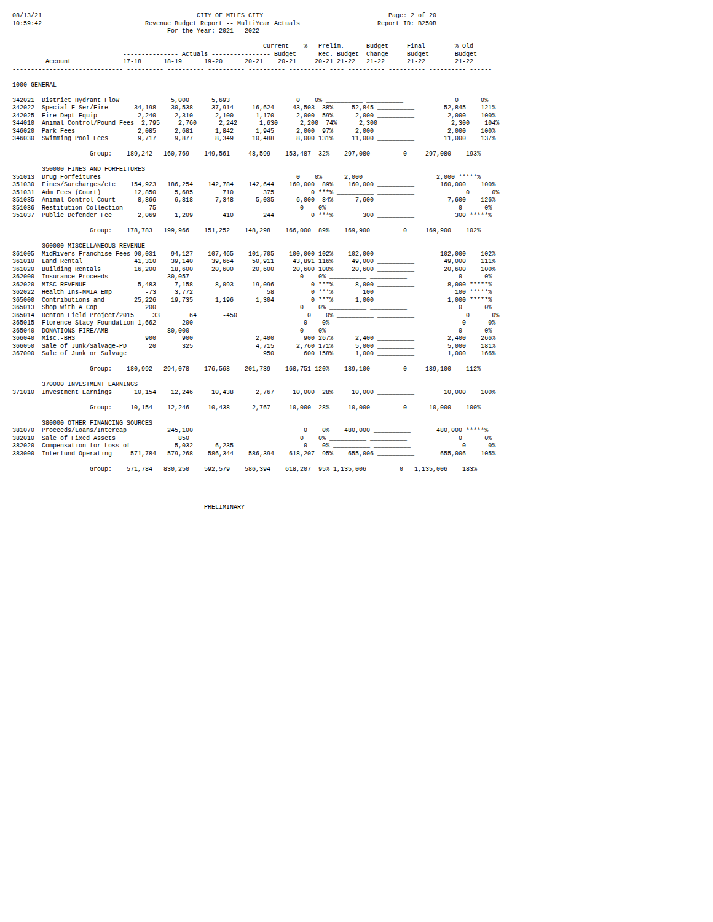08/13/21                                          CITY OF MILES CITY                                  Page: 2 of 20
10:59:42                            Revenue Budget Report -- MultiYear Actuals                     Report ID: B250B
                                          For the Year: 2021 - 2022

                                                                    Current    %   Prelim.      Budget     Final        % Old
                              --------------- Actuals ---------------- Budget      Rec. Budget  Change     Budget       Budget
         Account              17-18      18-19      19-20      20-21    20-21     20-21 21-22   21-22      21-22        21-22
------------------------------ ---------- ---------- ---------- ---------- ---------- ---- ---------- ---------- ---------- ------

1000 GENERAL

342021  District Hydrant Flow              5,000      5,693                  0    0% __________ __________              0      0%
342022  Special F Ser/Fire       34,198    30,538     37,914     16,624     43,503  38%     52,845 __________        52,845    121%
342025  Fire Dept Equip           2,240     2,310      2,100      1,170      2,000  59%      2,000 __________         2,000    100%
344010  Animal Control/Pound Fees  2,795     2,760      2,242      1,630      2,200  74%      2,300 __________         2,300    104%
346020  Park Fees                 2,085     2,681      1,842      1,945      2,000  97%      2,000 __________         2,000    100%
346030  Swimming Pool Fees        9,717     9,877      8,349     10,488      8,000 131%     11,000 __________        11,000    137%

                     Group:    189,242   160,769    149,561     48,599    153,487  32%    297,080         0     297,080    193%

        350000 FINES AND FORFEITURES
351013  Drug Forfeitures                                                     0    0%      2,000 __________         2,000 *****%
351030  Fines/Surcharges/etc    154,923   186,254    142,784    142,644    160,000  89%    160,000 __________       160,000    100%
351031  Adm Fees (Court)         12,850     5,685        710        375          0 ***% __________ __________              0      0%
351035  Animal Control Court      8,866     6,818      7,348      5,035      6,000  84%      7,600 __________         7,600    126%
351036  Restitution Collection       75                                       0    0% __________ __________              0      0%
351037  Public Defender Fee       2,069     1,209        410        244          0 ***%        300 __________           300 *****%

                     Group:    178,783   199,966    151,252    148,298    166,000  89%    169,900         0     169,900    102%

        360000 MISCELLANEOUS REVENUE
361005  MidRivers Franchise Fees 90,031    94,127    107,465    101,705    100,000 102%    102,000 __________       102,000    102%
361010  Land Rental              41,310    39,140     39,664     50,911     43,891 116%     49,000 __________        49,000    111%
361020  Building Rentals         16,200    18,600     20,600     20,600     20,600 100%     20,600 __________        20,600    100%
362000  Insurance Proceeds                30,057                              0    0% __________ __________              0      0%
362020  MISC REVENUE              5,483     7,158      8,093     19,096          0 ***%      8,000 __________         8,000 *****%
362022  Health Ins-MMIA Emp         -73     3,772                    58          0 ***%        100 __________           100 *****%
365000  Contributions and        25,226    19,735      1,196      1,304          0 ***%      1,000 __________         1,000 *****%
365013  Shop With A Cop             200                                       0    0% __________ __________              0      0%
365014  Denton Field Project/2015     33        64       -450                   0    0% __________ __________              0      0%
365015  Florence Stacy Foundation 1,662       200                              0    0% __________ __________              0      0%
365040  DONATIONS-FIRE/AMB                80,000                              0    0% __________ __________              0      0%
366040  Misc.-BHS                   900       900                 2,400        900 267%      2,400 __________         2,400    266%
366050  Sale of Junk/Salvage-PD      20       325                 4,715      2,760 171%      5,000 __________         5,000    181%
367000  Sale of Junk or Salvage                                     950        600 158%      1,000 __________         1,000    166%

                     Group:    180,992   294,078    176,568    201,739    168,751 120%    189,100         0     189,100    112%

        370000 INVESTMENT EARNINGS
371010  Investment Earnings      10,154    12,246     10,438      2,767     10,000  28%     10,000 __________        10,000    100%

                     Group:     10,154    12,246     10,438      2,767     10,000  28%     10,000         0      10,000    100%

        380000 OTHER FINANCING SOURCES
381070  Proceeds/Loans/Intercap           245,100                              0    0%    480,000 __________       480,000 *****%
382010  Sale of Fixed Assets                 850                              0    0% __________ __________              0      0%
382020  Compensation for Loss of            5,032      6,235                   0    0% __________ __________              0      0%
383000  Interfund Operating     571,784   579,268    586,344    586,394    618,207  95%    655,006 __________       655,006    105%

                     Group:    571,784   830,250    592,579    586,394    618,207  95% 1,135,006         0   1,135,006    183%




                                                    PRELIMINARY